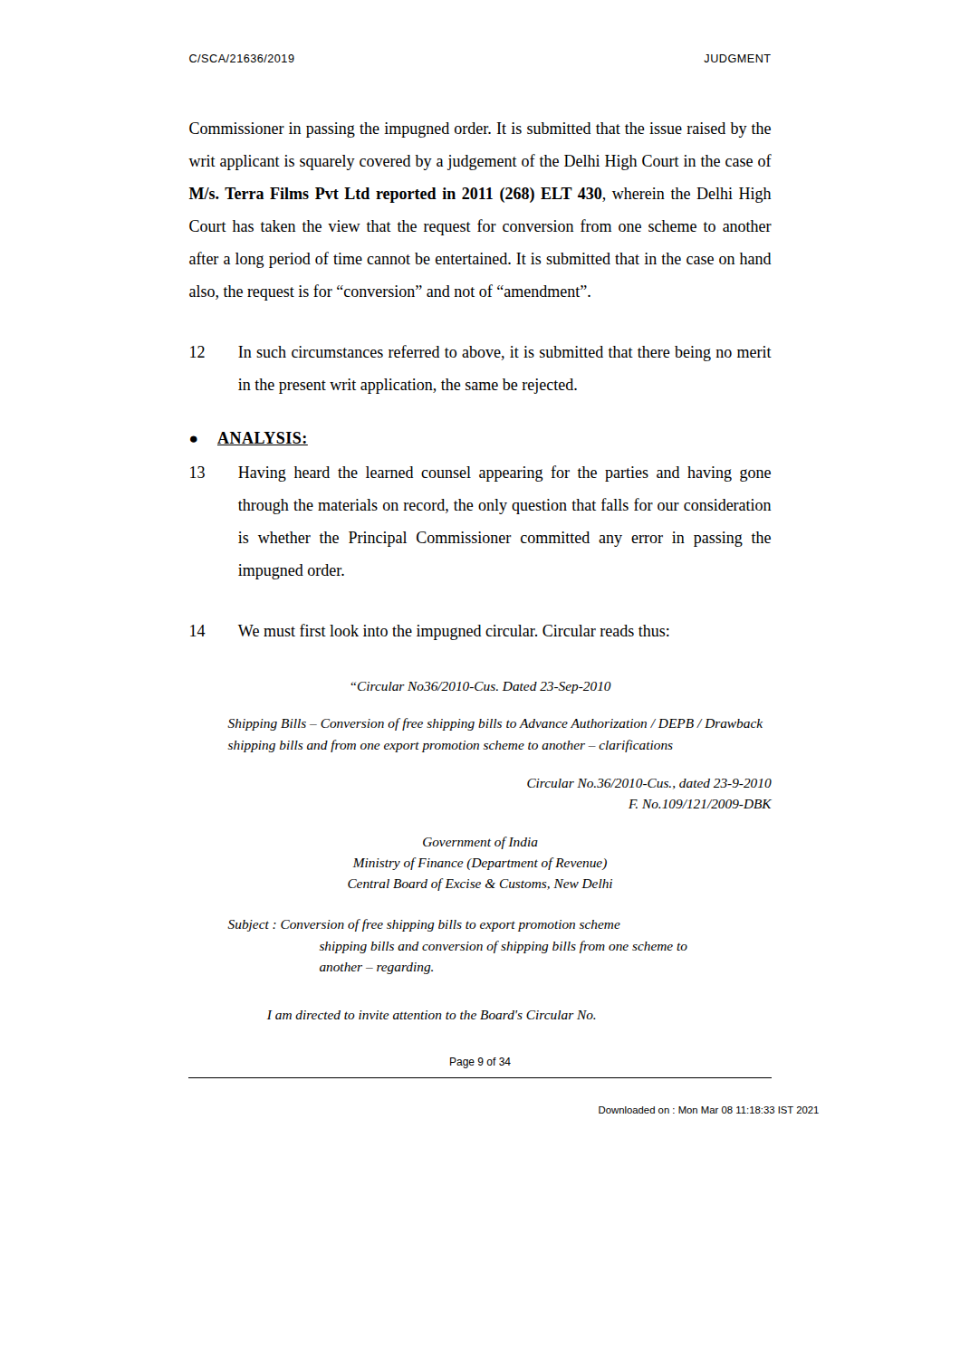C/SCA/21636/2019
JUDGMENT
Commissioner in passing the impugned order. It is submitted that the issue raised by the writ applicant is squarely covered by a judgement of the Delhi High Court in the case of M/s. Terra Films Pvt Ltd reported in 2011 (268) ELT 430, wherein the Delhi High Court has taken the view that the request for conversion from one scheme to another after a long period of time cannot be entertained. It is submitted that in the case on hand also, the request is for “conversion” and not of “amendment”.
12
In such circumstances referred to above, it is submitted that there being no merit in the present writ application, the same be rejected.
● ANALYSIS:
13
Having heard the learned counsel appearing for the parties and having gone through the materials on record, the only question that falls for our consideration is whether the Principal Commissioner committed any error in passing the impugned order.
14
We must first look into the impugned circular. Circular reads thus:
“Circular No36/2010-Cus. Dated 23-Sep-2010
Shipping Bills – Conversion of free shipping bills to Advance Authorization / DEPB / Drawback shipping bills and from one export promotion scheme to another – clarifications
Circular No.36/2010-Cus., dated 23-9-2010
F. No.109/121/2009-DBK
Government of India
Ministry of Finance (Department of Revenue)
Central Board of Excise & Customs, New Delhi
Subject : Conversion of free shipping bills to export promotion scheme shipping bills and conversion of shipping bills from one scheme to another – regarding.
I am directed to invite attention to the Board's Circular No.
Page 9 of 34
Downloaded on : Mon Mar 08 11:18:33 IST 2021